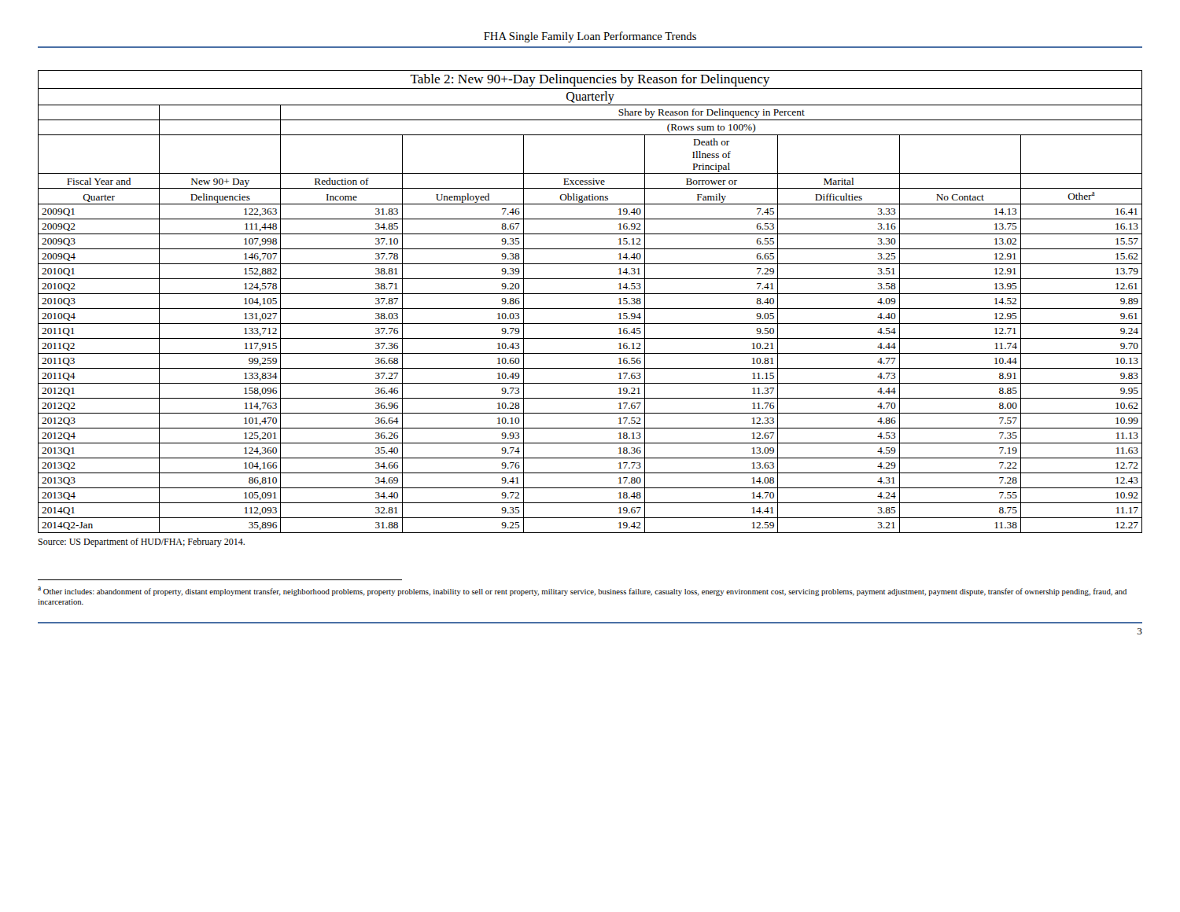FHA Single Family Loan Performance Trends
| Table 2: New 90+-Day Delinquencies by Reason for Delinquency |
| Quarterly |
| | | Share by Reason for Delinquency in Percent |
| | | (Rows sum to 100%) |
| | | | | | Death or Illness of Principal | | | |
| Fiscal Year and | New 90+ Day | Reduction of | | Excessive | Borrower or | Marital | | |
| Quarter | Delinquencies | Income | Unemployed | Obligations | Family | Difficulties | No Contact | Other a |
| 2009Q1 | 122,363 | 31.83 | 7.46 | 19.40 | 7.45 | 3.33 | 14.13 | 16.41 |
| 2009Q2 | 111,448 | 34.85 | 8.67 | 16.92 | 6.53 | 3.16 | 13.75 | 16.13 |
| 2009Q3 | 107,998 | 37.10 | 9.35 | 15.12 | 6.55 | 3.30 | 13.02 | 15.57 |
| 2009Q4 | 146,707 | 37.78 | 9.38 | 14.40 | 6.65 | 3.25 | 12.91 | 15.62 |
| 2010Q1 | 152,882 | 38.81 | 9.39 | 14.31 | 7.29 | 3.51 | 12.91 | 13.79 |
| 2010Q2 | 124,578 | 38.71 | 9.20 | 14.53 | 7.41 | 3.58 | 13.95 | 12.61 |
| 2010Q3 | 104,105 | 37.87 | 9.86 | 15.38 | 8.40 | 4.09 | 14.52 | 9.89 |
| 2010Q4 | 131,027 | 38.03 | 10.03 | 15.94 | 9.05 | 4.40 | 12.95 | 9.61 |
| 2011Q1 | 133,712 | 37.76 | 9.79 | 16.45 | 9.50 | 4.54 | 12.71 | 9.24 |
| 2011Q2 | 117,915 | 37.36 | 10.43 | 16.12 | 10.21 | 4.44 | 11.74 | 9.70 |
| 2011Q3 | 99,259 | 36.68 | 10.60 | 16.56 | 10.81 | 4.77 | 10.44 | 10.13 |
| 2011Q4 | 133,834 | 37.27 | 10.49 | 17.63 | 11.15 | 4.73 | 8.91 | 9.83 |
| 2012Q1 | 158,096 | 36.46 | 9.73 | 19.21 | 11.37 | 4.44 | 8.85 | 9.95 |
| 2012Q2 | 114,763 | 36.96 | 10.28 | 17.67 | 11.76 | 4.70 | 8.00 | 10.62 |
| 2012Q3 | 101,470 | 36.64 | 10.10 | 17.52 | 12.33 | 4.86 | 7.57 | 10.99 |
| 2012Q4 | 125,201 | 36.26 | 9.93 | 18.13 | 12.67 | 4.53 | 7.35 | 11.13 |
| 2013Q1 | 124,360 | 35.40 | 9.74 | 18.36 | 13.09 | 4.59 | 7.19 | 11.63 |
| 2013Q2 | 104,166 | 34.66 | 9.76 | 17.73 | 13.63 | 4.29 | 7.22 | 12.72 |
| 2013Q3 | 86,810 | 34.69 | 9.41 | 17.80 | 14.08 | 4.31 | 7.28 | 12.43 |
| 2013Q4 | 105,091 | 34.40 | 9.72 | 18.48 | 14.70 | 4.24 | 7.55 | 10.92 |
| 2014Q1 | 112,093 | 32.81 | 9.35 | 19.67 | 14.41 | 3.85 | 8.75 | 11.17 |
| 2014Q2-Jan | 35,896 | 31.88 | 9.25 | 19.42 | 12.59 | 3.21 | 11.38 | 12.27 |
Source: US Department of HUD/FHA; February 2014.
a Other includes: abandonment of property, distant employment transfer, neighborhood problems, property problems, inability to sell or rent property, military service, business failure, casualty loss, energy environment cost, servicing problems, payment adjustment, payment dispute, transfer of ownership pending, fraud, and incarceration.
3